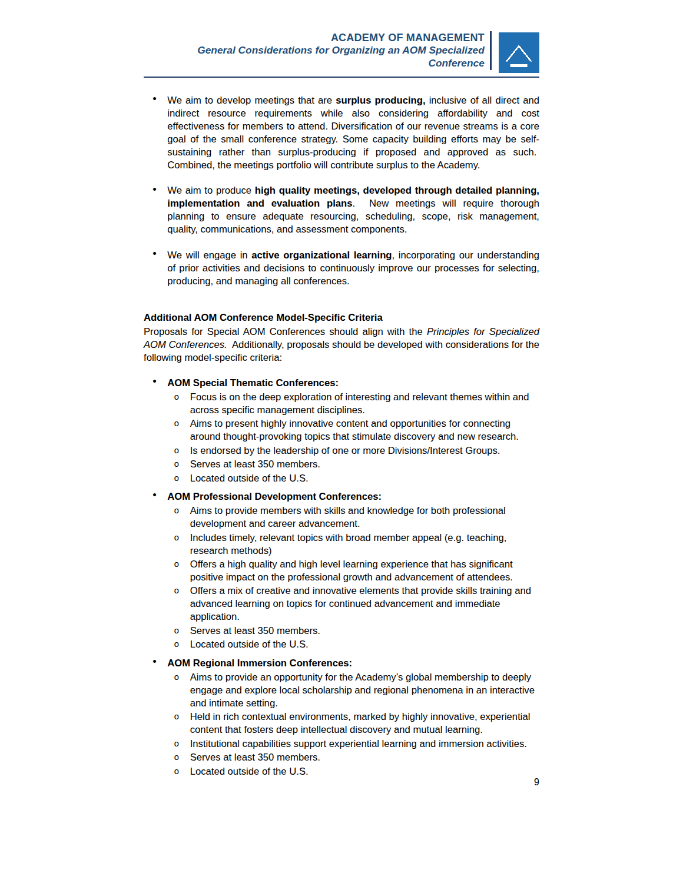ACADEMY OF MANAGEMENT
General Considerations for Organizing an AOM Specialized Conference
We aim to develop meetings that are surplus producing, inclusive of all direct and indirect resource requirements while also considering affordability and cost effectiveness for members to attend. Diversification of our revenue streams is a core goal of the small conference strategy. Some capacity building efforts may be self-sustaining rather than surplus-producing if proposed and approved as such. Combined, the meetings portfolio will contribute surplus to the Academy.
We aim to produce high quality meetings, developed through detailed planning, implementation and evaluation plans. New meetings will require thorough planning to ensure adequate resourcing, scheduling, scope, risk management, quality, communications, and assessment components.
We will engage in active organizational learning, incorporating our understanding of prior activities and decisions to continuously improve our processes for selecting, producing, and managing all conferences.
Additional AOM Conference Model-Specific Criteria
Proposals for Special AOM Conferences should align with the Principles for Specialized AOM Conferences. Additionally, proposals should be developed with considerations for the following model-specific criteria:
AOM Special Thematic Conferences:
Focus is on the deep exploration of interesting and relevant themes within and across specific management disciplines.
Aims to present highly innovative content and opportunities for connecting around thought-provoking topics that stimulate discovery and new research.
Is endorsed by the leadership of one or more Divisions/Interest Groups.
Serves at least 350 members.
Located outside of the U.S.
AOM Professional Development Conferences:
Aims to provide members with skills and knowledge for both professional development and career advancement.
Includes timely, relevant topics with broad member appeal (e.g. teaching, research methods)
Offers a high quality and high level learning experience that has significant positive impact on the professional growth and advancement of attendees.
Offers a mix of creative and innovative elements that provide skills training and advanced learning on topics for continued advancement and immediate application.
Serves at least 350 members.
Located outside of the U.S.
AOM Regional Immersion Conferences:
Aims to provide an opportunity for the Academy’s global membership to deeply engage and explore local scholarship and regional phenomena in an interactive and intimate setting.
Held in rich contextual environments, marked by highly innovative, experiential content that fosters deep intellectual discovery and mutual learning.
Institutional capabilities support experiential learning and immersion activities.
Serves at least 350 members.
Located outside of the U.S.
9